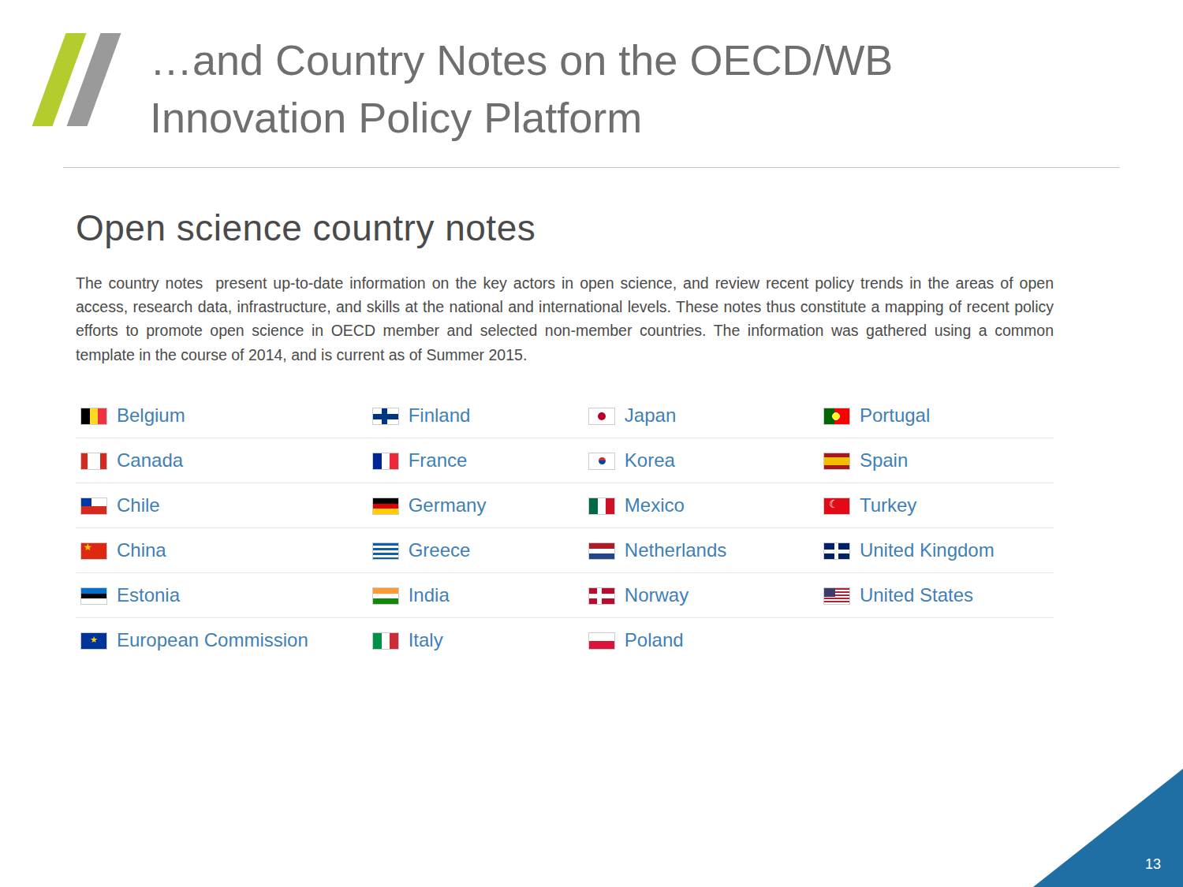…and Country Notes on the OECD/WB Innovation Policy Platform
Open science country notes
The country notes present up-to-date information on the key actors in open science, and review recent policy trends in the areas of open access, research data, infrastructure, and skills at the national and international levels. These notes thus constitute a mapping of recent policy efforts to promote open science in OECD member and selected non-member countries. The information was gathered using a common template in the course of 2014, and is current as of Summer 2015.
| Belgium | Finland | Japan | Portugal |
| Canada | France | Korea | Spain |
| Chile | Germany | Mexico | Turkey |
| China | Greece | Netherlands | United Kingdom |
| Estonia | India | Norway | United States |
| European Commission | Italy | Poland | |
13